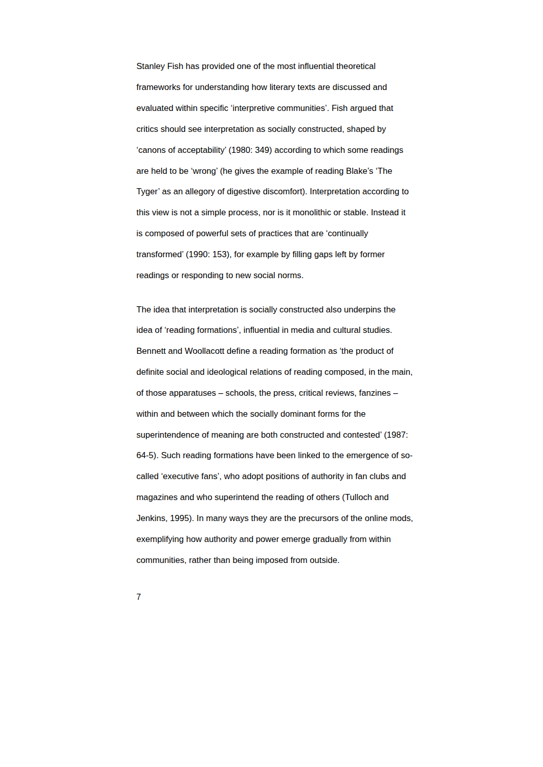Stanley Fish has provided one of the most influential theoretical frameworks for understanding how literary texts are discussed and evaluated within specific ‘interpretive communities’. Fish argued that critics should see interpretation as socially constructed, shaped by ‘canons of acceptability’ (1980: 349) according to which some readings are held to be ‘wrong’ (he gives the example of reading Blake’s ‘The Tyger’ as an allegory of digestive discomfort). Interpretation according to this view is not a simple process, nor is it monolithic or stable. Instead it is composed of powerful sets of practices that are ‘continually transformed’ (1990: 153), for example by filling gaps left by former readings or responding to new social norms.
The idea that interpretation is socially constructed also underpins the idea of ‘reading formations’, influential in media and cultural studies. Bennett and Woollacott define a reading formation as ‘the product of definite social and ideological relations of reading composed, in the main, of those apparatuses – schools, the press, critical reviews, fanzines – within and between which the socially dominant forms for the superintendence of meaning are both constructed and contested’ (1987: 64-5). Such reading formations have been linked to the emergence of so-called ‘executive fans’, who adopt positions of authority in fan clubs and magazines and who superintend the reading of others (Tulloch and Jenkins, 1995). In many ways they are the precursors of the online mods, exemplifying how authority and power emerge gradually from within communities, rather than being imposed from outside.
7